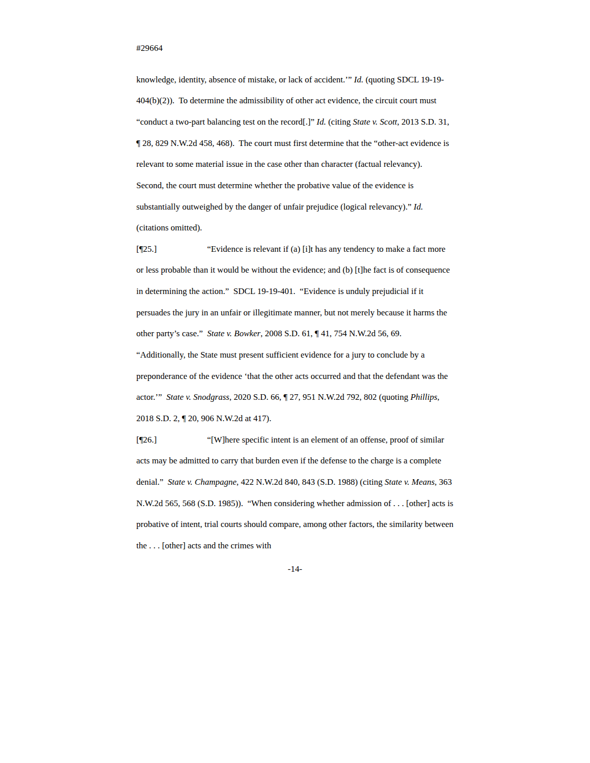#29664
knowledge, identity, absence of mistake, or lack of accident.’” Id. (quoting SDCL 19-19-404(b)(2)). To determine the admissibility of other act evidence, the circuit court must “conduct a two-part balancing test on the record[.]” Id. (citing State v. Scott, 2013 S.D. 31, ¶ 28, 829 N.W.2d 458, 468). The court must first determine that the “other-act evidence is relevant to some material issue in the case other than character (factual relevancy). Second, the court must determine whether the probative value of the evidence is substantially outweighed by the danger of unfair prejudice (logical relevancy).” Id. (citations omitted).
[¶25.]“Evidence is relevant if (a) [i]t has any tendency to make a fact more or less probable than it would be without the evidence; and (b) [t]he fact is of consequence in determining the action.” SDCL 19-19-401. “Evidence is unduly prejudicial if it persuades the jury in an unfair or illegitimate manner, but not merely because it harms the other party’s case.” State v. Bowker, 2008 S.D. 61, ¶ 41, 754 N.W.2d 56, 69. “Additionally, the State must present sufficient evidence for a jury to conclude by a preponderance of the evidence ‘that the other acts occurred and that the defendant was the actor.’” State v. Snodgrass, 2020 S.D. 66, ¶ 27, 951 N.W.2d 792, 802 (quoting Phillips, 2018 S.D. 2, ¶ 20, 906 N.W.2d at 417).
[¶26.]“[W]here specific intent is an element of an offense, proof of similar acts may be admitted to carry that burden even if the defense to the charge is a complete denial.” State v. Champagne, 422 N.W.2d 840, 843 (S.D. 1988) (citing State v. Means, 363 N.W.2d 565, 568 (S.D. 1985)). “When considering whether admission of . . . [other] acts is probative of intent, trial courts should compare, among other factors, the similarity between the . . . [other] acts and the crimes with
-14-